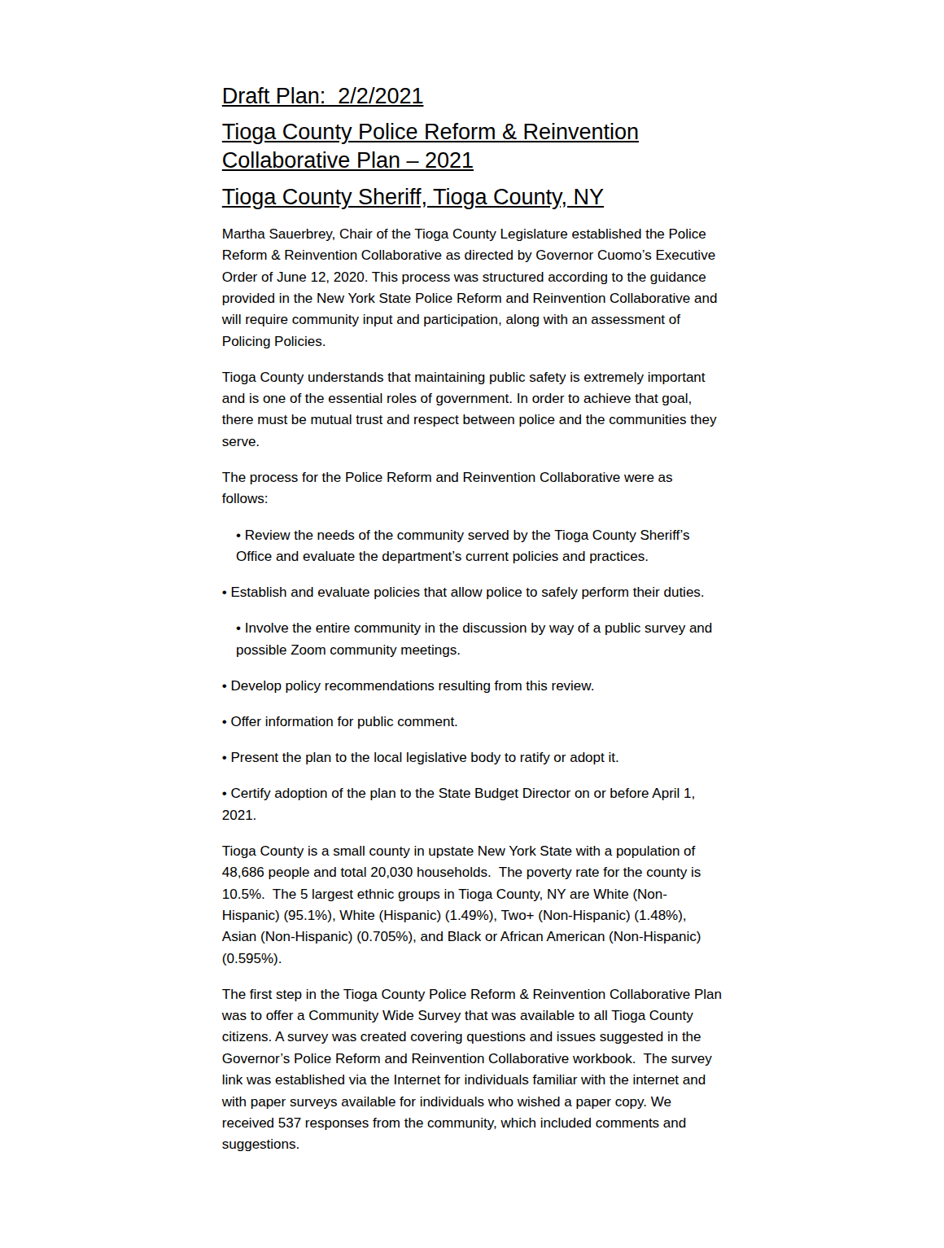Draft Plan: 2/2/2021
Tioga County Police Reform & Reinvention Collaborative Plan – 2021
Tioga County Sheriff, Tioga County, NY
Martha Sauerbrey, Chair of the Tioga County Legislature established the Police Reform & Reinvention Collaborative as directed by Governor Cuomo’s Executive Order of June 12, 2020. This process was structured according to the guidance provided in the New York State Police Reform and Reinvention Collaborative and will require community input and participation, along with an assessment of Policing Policies.
Tioga County understands that maintaining public safety is extremely important and is one of the essential roles of government. In order to achieve that goal, there must be mutual trust and respect between police and the communities they serve.
The process for the Police Reform and Reinvention Collaborative were as follows:
• Review the needs of the community served by the Tioga County Sheriff’s Office and evaluate the department’s current policies and practices.
• Establish and evaluate policies that allow police to safely perform their duties.
• Involve the entire community in the discussion by way of a public survey and possible Zoom community meetings.
• Develop policy recommendations resulting from this review.
• Offer information for public comment.
• Present the plan to the local legislative body to ratify or adopt it.
• Certify adoption of the plan to the State Budget Director on or before April 1, 2021.
Tioga County is a small county in upstate New York State with a population of 48,686 people and total 20,030 households. The poverty rate for the county is 10.5%. The 5 largest ethnic groups in Tioga County, NY are White (Non-Hispanic) (95.1%), White (Hispanic) (1.49%), Two+ (Non-Hispanic) (1.48%), Asian (Non-Hispanic) (0.705%), and Black or African American (Non-Hispanic) (0.595%).
The first step in the Tioga County Police Reform & Reinvention Collaborative Plan was to offer a Community Wide Survey that was available to all Tioga County citizens. A survey was created covering questions and issues suggested in the Governor’s Police Reform and Reinvention Collaborative workbook. The survey link was established via the Internet for individuals familiar with the internet and with paper surveys available for individuals who wished a paper copy. We received 537 responses from the community, which included comments and suggestions.